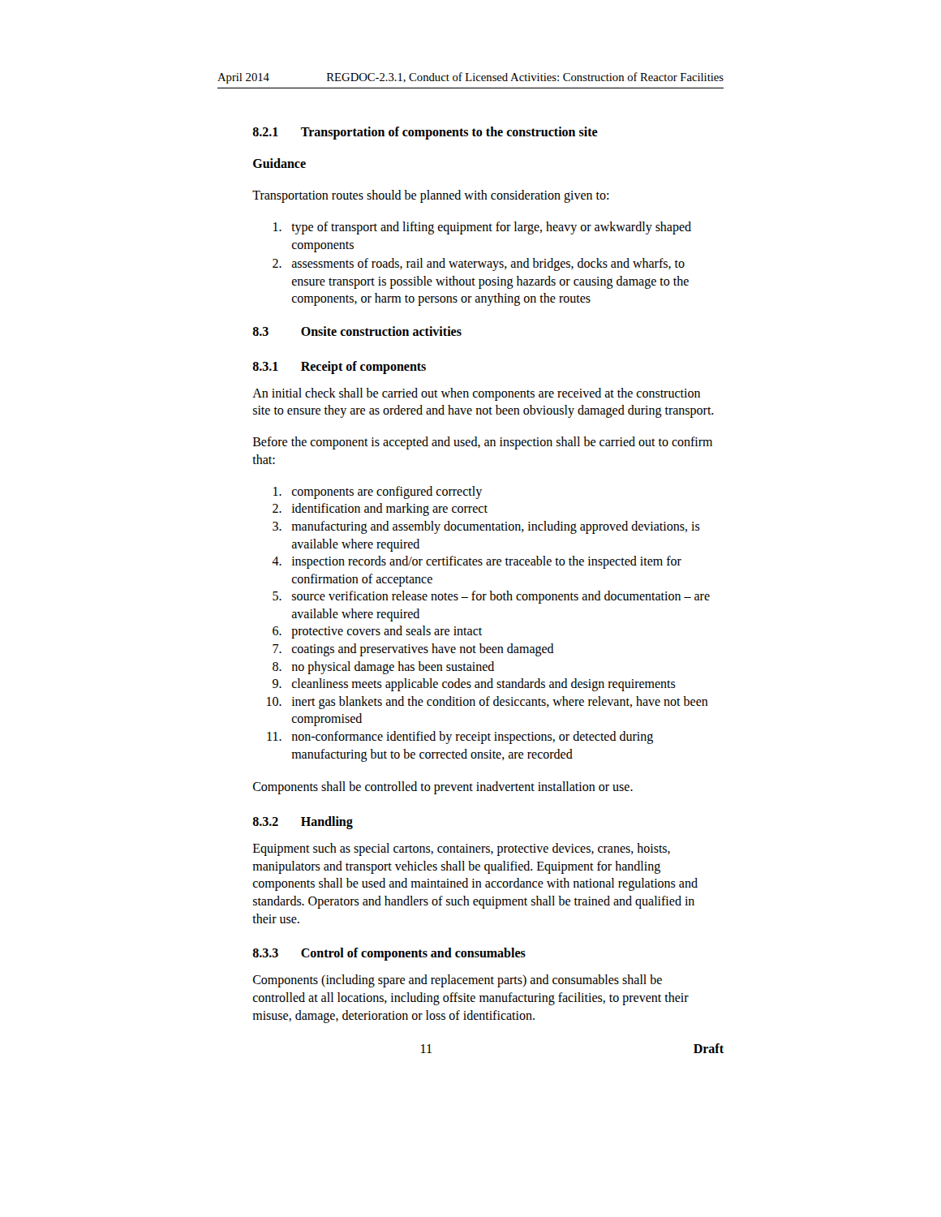April 2014
REGDOC-2.3.1, Conduct of Licensed Activities: Construction of Reactor Facilities
8.2.1 Transportation of components to the construction site
Guidance
Transportation routes should be planned with consideration given to:
type of transport and lifting equipment for large, heavy or awkwardly shaped components
assessments of roads, rail and waterways, and bridges, docks and wharfs, to ensure transport is possible without posing hazards or causing damage to the components, or harm to persons or anything on the routes
8.3 Onsite construction activities
8.3.1 Receipt of components
An initial check shall be carried out when components are received at the construction site to ensure they are as ordered and have not been obviously damaged during transport.
Before the component is accepted and used, an inspection shall be carried out to confirm that:
components are configured correctly
identification and marking are correct
manufacturing and assembly documentation, including approved deviations, is available where required
inspection records and/or certificates are traceable to the inspected item for confirmation of acceptance
source verification release notes – for both components and documentation – are available where required
protective covers and seals are intact
coatings and preservatives have not been damaged
no physical damage has been sustained
cleanliness meets applicable codes and standards and design requirements
inert gas blankets and the condition of desiccants, where relevant, have not been compromised
non-conformance identified by receipt inspections, or detected during manufacturing but to be corrected onsite, are recorded
Components shall be controlled to prevent inadvertent installation or use.
8.3.2 Handling
Equipment such as special cartons, containers, protective devices, cranes, hoists, manipulators and transport vehicles shall be qualified. Equipment for handling components shall be used and maintained in accordance with national regulations and standards. Operators and handlers of such equipment shall be trained and qualified in their use.
8.3.3 Control of components and consumables
Components (including spare and replacement parts) and consumables shall be controlled at all locations, including offsite manufacturing facilities, to prevent their misuse, damage, deterioration or loss of identification.
11
Draft